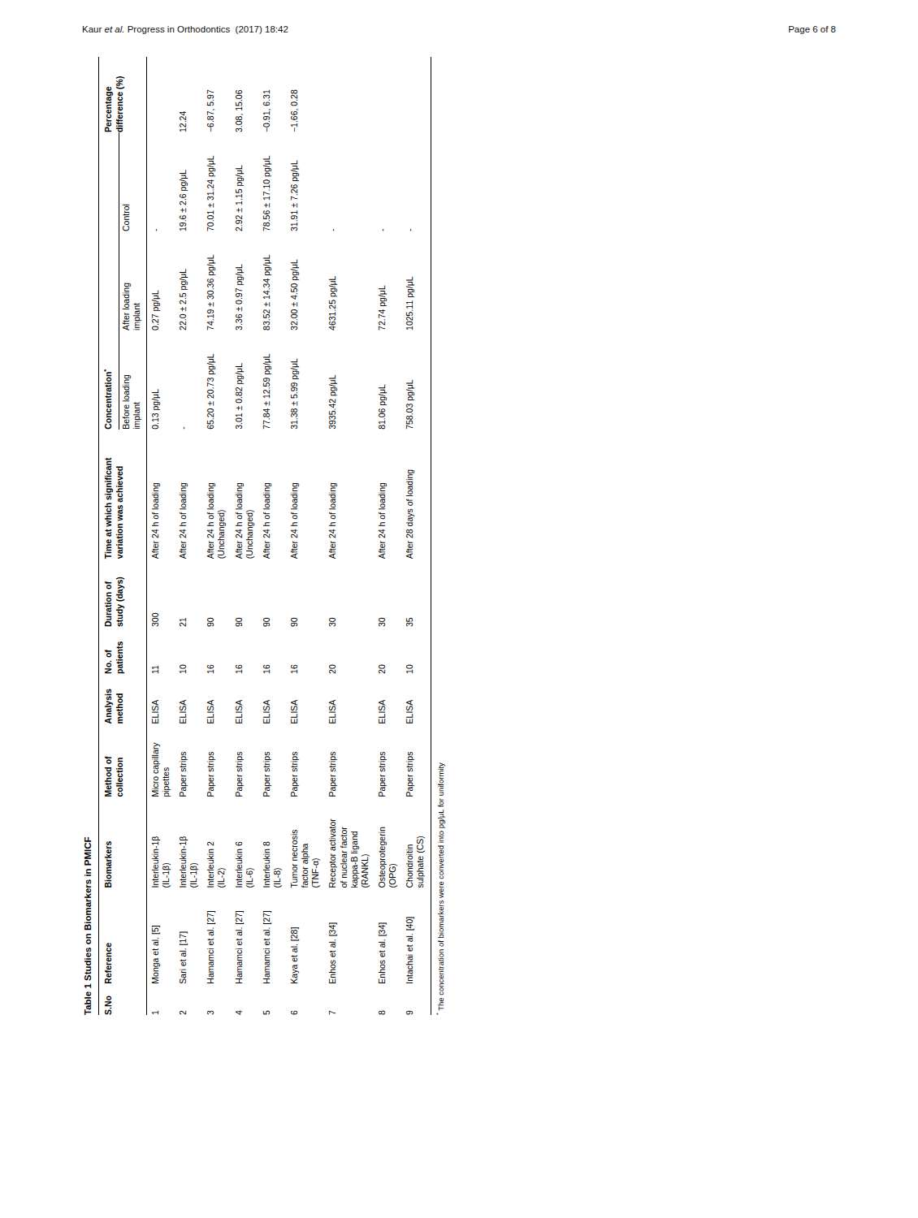Kaur et al. Progress in Orthodontics (2017) 18:42
Page 6 of 8
Table 1 Studies on Biomarkers in PMICF
| S.No | Reference | Biomarkers | Method of collection | Analysis method | No. of patients | Duration of study (days) | Time at which significant variation was achieved | Concentration * | Percentage difference (%) |
| --- | --- | --- | --- | --- | --- | --- | --- | --- | --- |
| Before loading implant | After loading implant | Control |
| 1 | Monga et al. [5] | Interleukin-1β (IL-1β) | Micro capillary pipettes | ELISA | 11 | 300 | After 24 h of loading | 0.13 pg/μL | 0.27 pg/μL | - | |
| 2 | Sari et al. [17] | Interleukin-1β (IL-1β) | Paper strips | ELISA | 10 | 21 | After 24 h of loading | - | 22.0 ± 2.5 pg/μL | 19.6 ± 2.6 pg/μL | 12.24 |
| 3 | Hamamci et al. [27] | Interleukin 2 (IL-2) | Paper strips | ELISA | 16 | 90 | After 24 h of loading (Unchanged) | 65.20 ± 20.73 pg/μL | 74.19 ± 30.36 pg/μL | 70.01 ± 31.24 pg/μL | −6.87, 5.97 |
| 4 | Hamamci et al. [27] | Interleukin 6 (IL-6) | Paper strips | ELISA | 16 | 90 | After 24 h of loading (Unchanged) | 3.01 ± 0.82 pg/μL | 3.36 ± 0.97 pg/μL | 2.92 ± 1.15 pg/μL | 3.08, 15.06 |
| 5 | Hamamci et al. [27] | Interleukin 8 (IL-8) | Paper strips | ELISA | 16 | 90 | After 24 h of loading | 77.84 ± 12.59 pg/μL | 83.52 ± 14.34 pg/μL | 78.56 ± 17.10 pg/μL | −0.91, 6.31 |
| 6 | Kaya et al. [28] | Tumor necrosis factor alpha (TNF-α) | Paper strips | ELISA | 16 | 90 | After 24 h of loading | 31.38 ± 5.99 pg/μL | 32.00 ± 4.50 pg/μL | 31.91 ± 7.26 pg/μL | −1.66, 0.28 |
| 7 | Enhos et al. [34] | Receptor activator of nuclear factor kappa-B ligand (RANKL) | Paper strips | ELISA | 20 | 30 | After 24 h of loading | 3935.42 pg/μL | 4631.25 pg/μL | - | |
| 8 | Enhos et al. [34] | Osteoprotegerin (OPG) | Paper strips | ELISA | 20 | 30 | After 24 h of loading | 81.06 pg/μL | 72.74 pg/μL | - | |
| 9 | Intachai et al. [40] | Chondroitin sulphate (CS) | Paper strips | ELISA | 10 | 35 | After 28 days of loading | 758.03 pg/μL | 1025.11 pg/μL | - | |
* The concentration of biomarkers were converted into pg/μL for uniformity